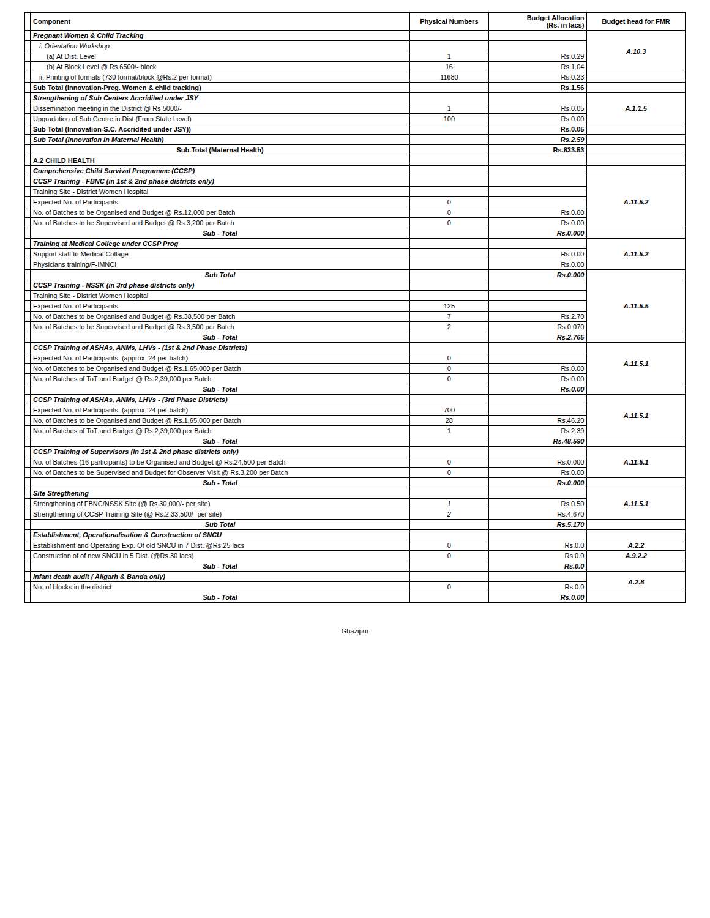| | Component | Physical Numbers | Budget Allocation (Rs. in lacs) | Budget head for FMR |
| --- | --- | --- | --- | --- |
| | Pregnant Women & Child Tracking | | | A.10.3 |
| | i. Orientation Workshop | | |
| | (a) At Dist. Level | 1 | Rs.0.29 |
| | (b) At Block Level @ Rs.6500/- block | 16 | Rs.1.04 |
| | ii. Printing of formats (730 format/block @Rs.2 per format) | 11680 | Rs.0.23 | |
| | Sub Total (Innovation-Preg. Women & child tracking) | | Rs.1.56 | |
| | Strengthening of Sub Centers Accridited under JSY | | | A.1.1.5 |
| | Dissemination meeting in the District @ Rs 5000/- | 1 | Rs.0.05 |
| | Upgradation of Sub Centre in Dist (From State Level) | 100 | Rs.0.00 |
| | Sub Total (Innovation-S.C. Accridited under JSY)) | | Rs.0.05 | |
| | Sub Total (Innovation in Maternal Health) | | Rs.2.59 | |
| | Sub-Total (Maternal Health) | | Rs.833.53 | |
| | A.2 CHILD HEALTH | | | |
| | Comprehensive Child Survival Programme (CCSP) | | | |
| | CCSP Training - FBNC (in 1st & 2nd phase districts only) | | | A.11.5.2 |
| | Training Site - District Women Hospital | | |
| | Expected No. of Participants | 0 | |
| | No. of Batches to be Organised and Budget @ Rs.12,000 per Batch | 0 | Rs.0.00 |
| | No. of Batches to be Supervised and Budget @ Rs.3,200 per Batch | 0 | Rs.0.00 |
| | Sub - Total | | Rs.0.000 | |
| | Training at Medical College under CCSP Prog | | | A.11.5.2 |
| | Support staff to Medical Collage | | Rs.0.00 |
| | Physicians training/F-IMNCI | | Rs.0.00 |
| | Sub Total | | Rs.0.000 | |
| | CCSP Training - NSSK (in 3rd phase districts only) | | | A.11.5.5 |
| | Training Site - District Women Hospital | | |
| | Expected No. of Participants | 125 | |
| | No. of Batches to be Organised and Budget @ Rs.38,500 per Batch | 7 | Rs.2.70 |
| | No. of Batches to be Supervised and Budget @ Rs.3,500 per Batch | 2 | Rs.0.070 |
| | Sub - Total | | Rs.2.765 | |
| | CCSP Training of ASHAs, ANMs, LHVs - (1st & 2nd Phase Districts) | | | A.11.5.1 |
| | Expected No. of Participants (approx. 24 per batch) | 0 | |
| | No. of Batches to be Organised and Budget @ Rs.1,65,000 per Batch | 0 | Rs.0.00 |
| | No. of Batches of ToT and Budget @ Rs.2,39,000 per Batch | 0 | Rs.0.00 |
| | Sub - Total | | Rs.0.00 | |
| | CCSP Training of ASHAs, ANMs, LHVs - (3rd Phase Districts) | | | A.11.5.1 |
| | Expected No. of Participants (approx. 24 per batch) | 700 | |
| | No. of Batches to be Organised and Budget @ Rs.1,65,000 per Batch | 28 | Rs.46.20 |
| | No. of Batches of ToT and Budget @ Rs.2,39,000 per Batch | 1 | Rs.2.39 |
| | Sub - Total | | Rs.48.590 | |
| | CCSP Training of Supervisors (in 1st & 2nd phase districts only) | | | A.11.5.1 |
| | No. of Batches (16 participants) to be Organised and Budget @ Rs.24,500 per Batch | 0 | Rs.0.000 |
| | No. of Batches to be Supervised and Budget for Observer Visit @ Rs.3,200 per Batch | 0 | Rs.0.00 |
| | Sub - Total | | Rs.0.000 | |
| | Site Stregthening | | | A.11.5.1 |
| | Strengthening of FBNC/NSSK Site (@ Rs.30,000/- per site) | 1 | Rs.0.50 |
| | Strengthening of CCSP Training Site (@ Rs.2,33,500/- per site) | 2 | Rs.4.670 |
| | Sub Total | | Rs.5.170 | |
| | Establishment, Operationalisation & Construction of SNCU | | | |
| | Establishment and Operating Exp. Of old SNCU in 7 Dist. @Rs.25 lacs | 0 | Rs.0.0 | A.2.2 |
| | Construction of of new SNCU in 5 Dist. (@Rs.30 lacs) | 0 | Rs.0.0 | A.9.2.2 |
| | Sub - Total | | Rs.0.0 | |
| | Infant death audit ( Aligarh & Banda only) | | | A.2.8 |
| | No. of blocks in the district | 0 | Rs.0.0 |
| | Sub - Total | | Rs.0.00 | |
Ghazipur